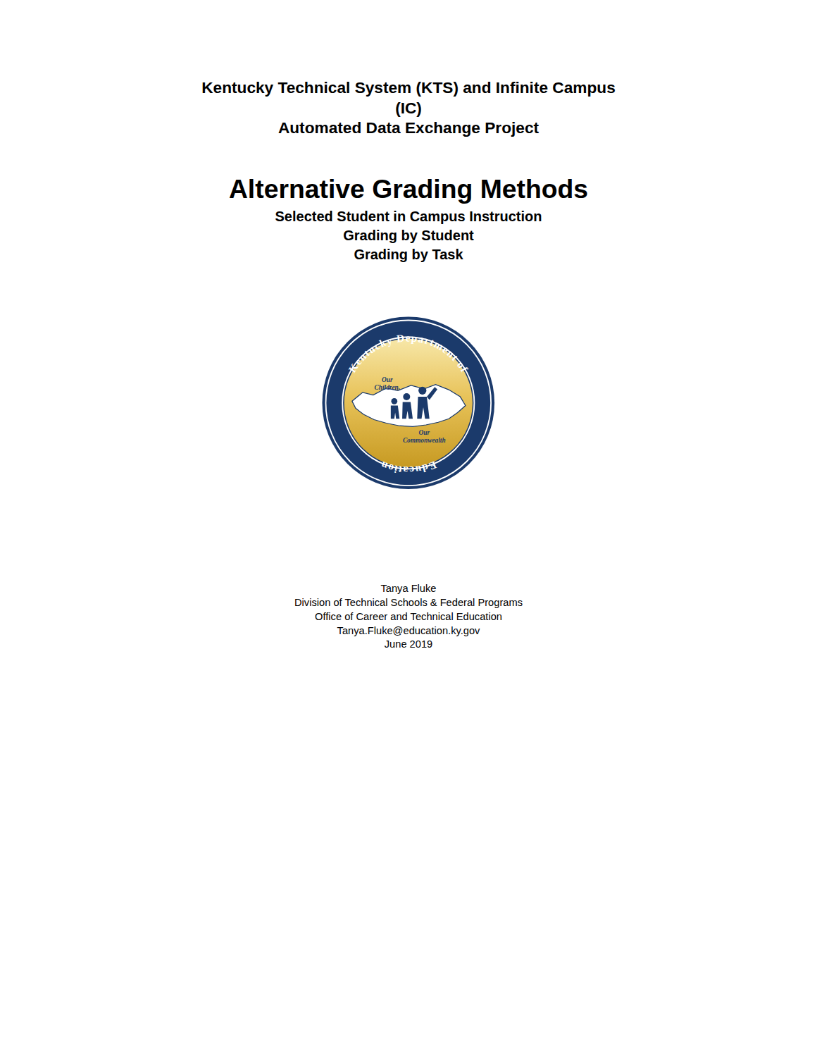Kentucky Technical System (KTS) and Infinite Campus (IC) Automated Data Exchange Project
Alternative Grading Methods
Selected Student in Campus Instruction Grading by Student Grading by Task
Kentucky Department of Education seal Circular seal with the words Kentucky Department of, Our Children, Our Commonwealth, Education, surrounding a silhouette of the state of Kentucky with figures of children and an adult. Our Children, Our Commonwealth Kentucky Department of Education
Tanya Fluke Division of Technical Schools & Federal Programs Office of Career and Technical Education Tanya.Fluke@education.ky.gov June 2019